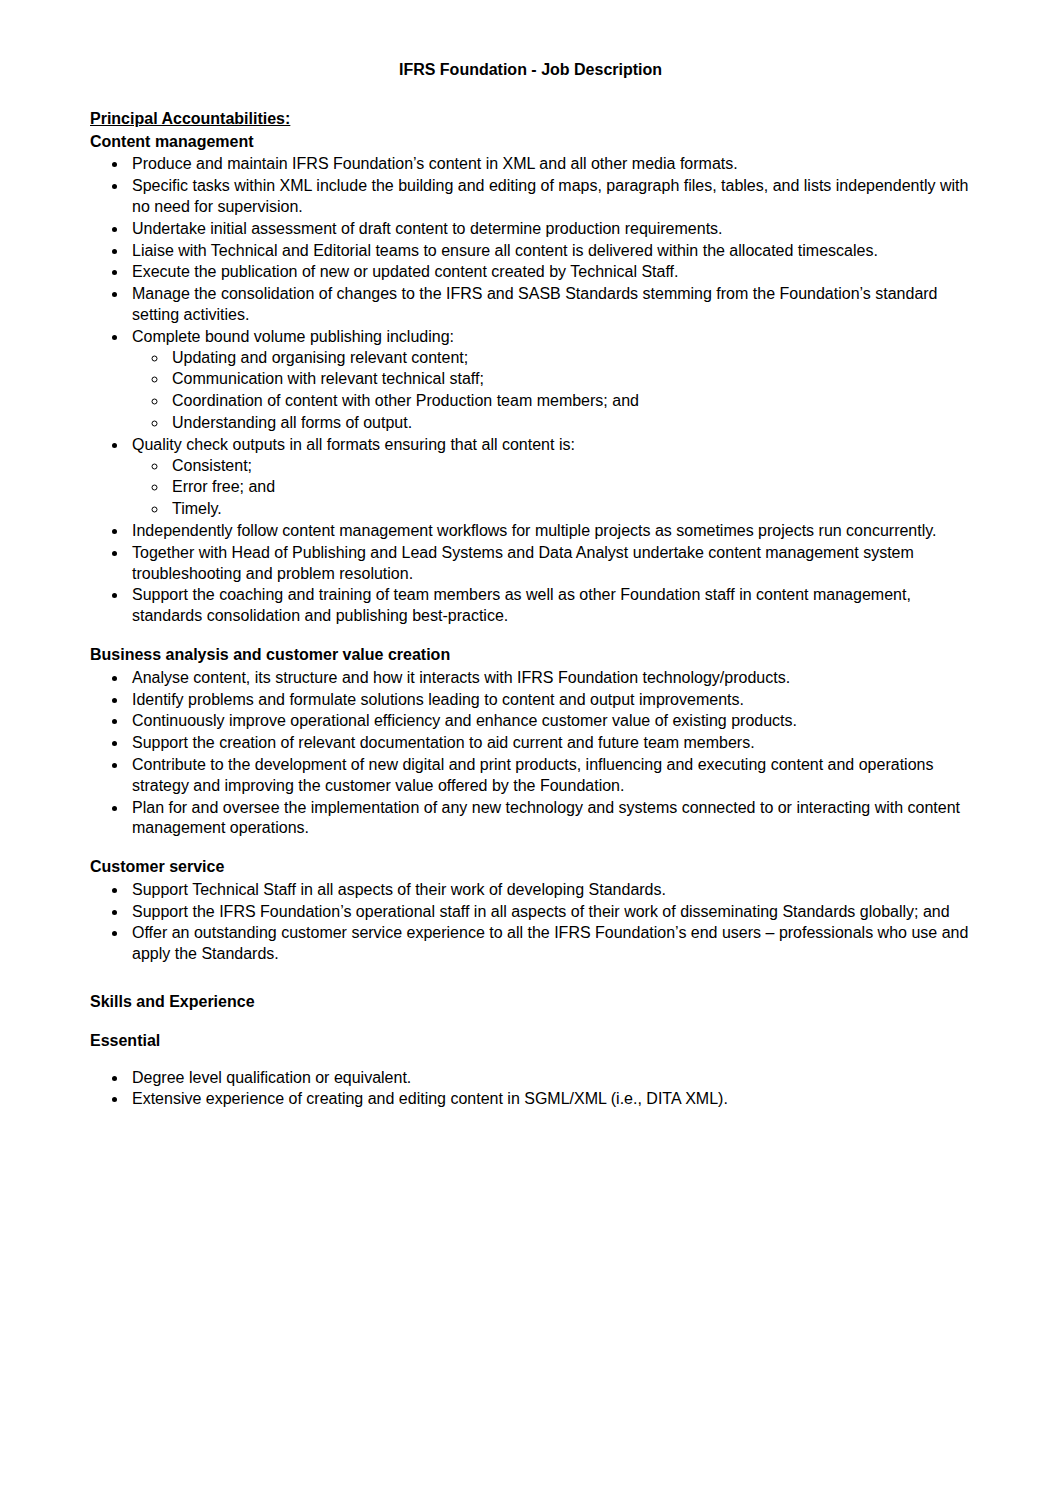IFRS Foundation - Job Description
Principal Accountabilities:
Content management
Produce and maintain IFRS Foundation’s content in XML and all other media formats.
Specific tasks within XML include the building and editing of maps, paragraph files, tables, and lists independently with no need for supervision.
Undertake initial assessment of draft content to determine production requirements.
Liaise with Technical and Editorial teams to ensure all content is delivered within the allocated timescales.
Execute the publication of new or updated content created by Technical Staff.
Manage the consolidation of changes to the IFRS and SASB Standards stemming from the Foundation’s standard setting activities.
Complete bound volume publishing including:
Updating and organising relevant content;
Communication with relevant technical staff;
Coordination of content with other Production team members; and
Understanding all forms of output.
Quality check outputs in all formats ensuring that all content is:
Consistent;
Error free; and
Timely.
Independently follow content management workflows for multiple projects as sometimes projects run concurrently.
Together with Head of Publishing and Lead Systems and Data Analyst undertake content management system troubleshooting and problem resolution.
Support the coaching and training of team members as well as other Foundation staff in content management, standards consolidation and publishing best-practice.
Business analysis and customer value creation
Analyse content, its structure and how it interacts with IFRS Foundation technology/products.
Identify problems and formulate solutions leading to content and output improvements.
Continuously improve operational efficiency and enhance customer value of existing products.
Support the creation of relevant documentation to aid current and future team members.
Contribute to the development of new digital and print products, influencing and executing content and operations strategy and improving the customer value offered by the Foundation.
Plan for and oversee the implementation of any new technology and systems connected to or interacting with content management operations.
Customer service
Support Technical Staff in all aspects of their work of developing Standards.
Support the IFRS Foundation’s operational staff in all aspects of their work of disseminating Standards globally; and
Offer an outstanding customer service experience to all the IFRS Foundation’s end users – professionals who use and apply the Standards.
Skills and Experience
Essential
Degree level qualification or equivalent.
Extensive experience of creating and editing content in SGML/XML (i.e., DITA XML).